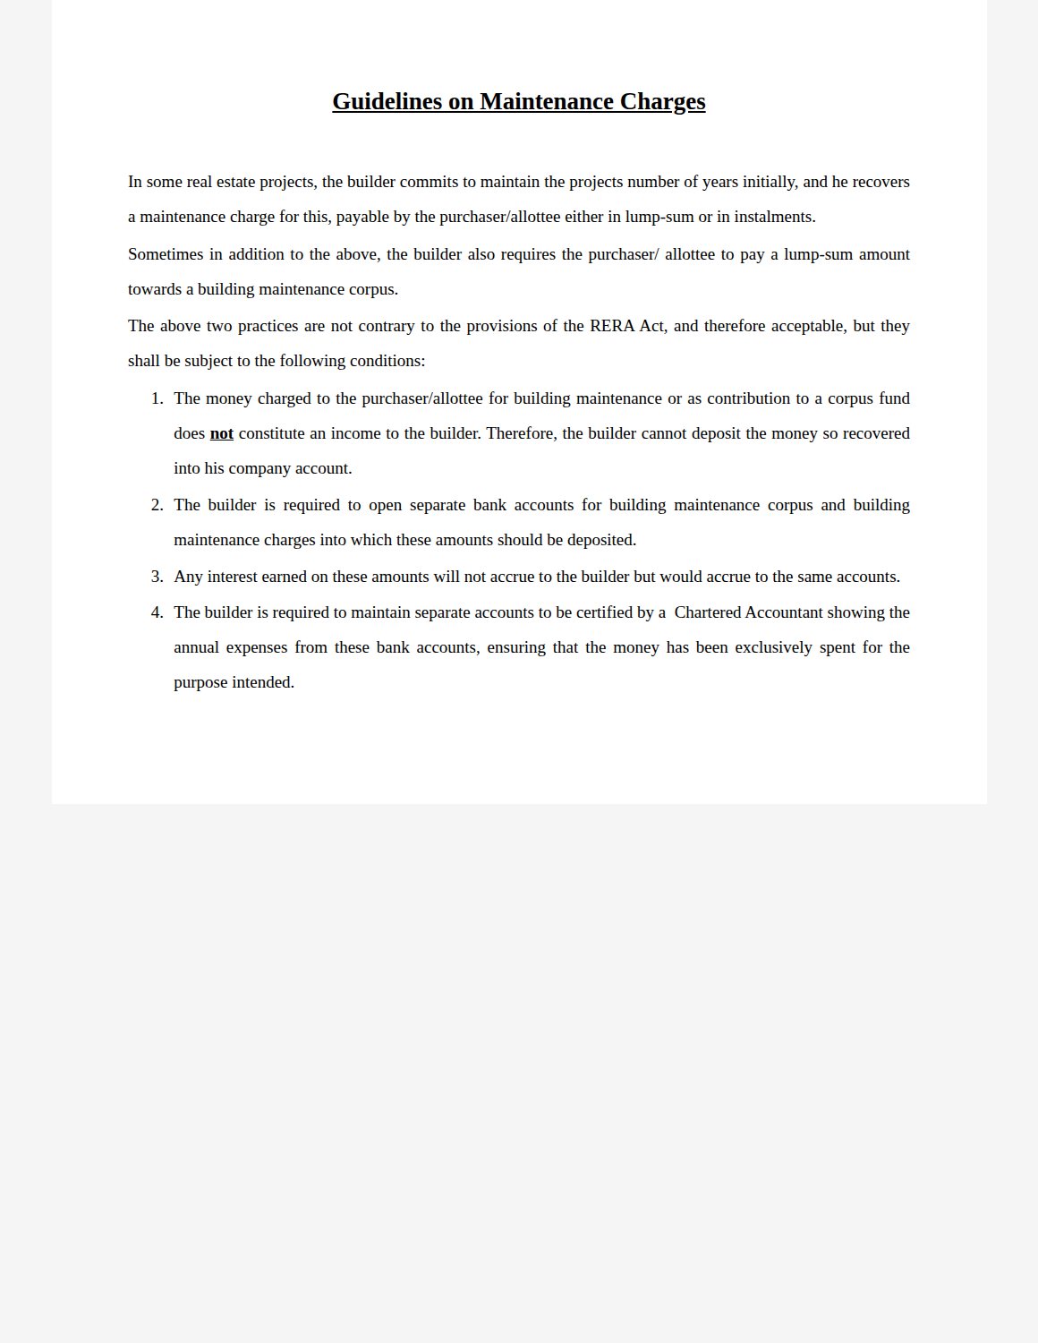Guidelines on Maintenance Charges
In some real estate projects, the builder commits to maintain the projects number of years initially, and he recovers a maintenance charge for this, payable by the purchaser/allottee either in lump-sum or in instalments.
Sometimes in addition to the above, the builder also requires the purchaser/ allottee to pay a lump-sum amount towards a building maintenance corpus.
The above two practices are not contrary to the provisions of the RERA Act, and therefore acceptable, but they shall be subject to the following conditions:
The money charged to the purchaser/allottee for building maintenance or as contribution to a corpus fund does not constitute an income to the builder. Therefore, the builder cannot deposit the money so recovered into his company account.
The builder is required to open separate bank accounts for building maintenance corpus and building maintenance charges into which these amounts should be deposited.
Any interest earned on these amounts will not accrue to the builder but would accrue to the same accounts.
The builder is required to maintain separate accounts to be certified by a Chartered Accountant showing the annual expenses from these bank accounts, ensuring that the money has been exclusively spent for the purpose intended.